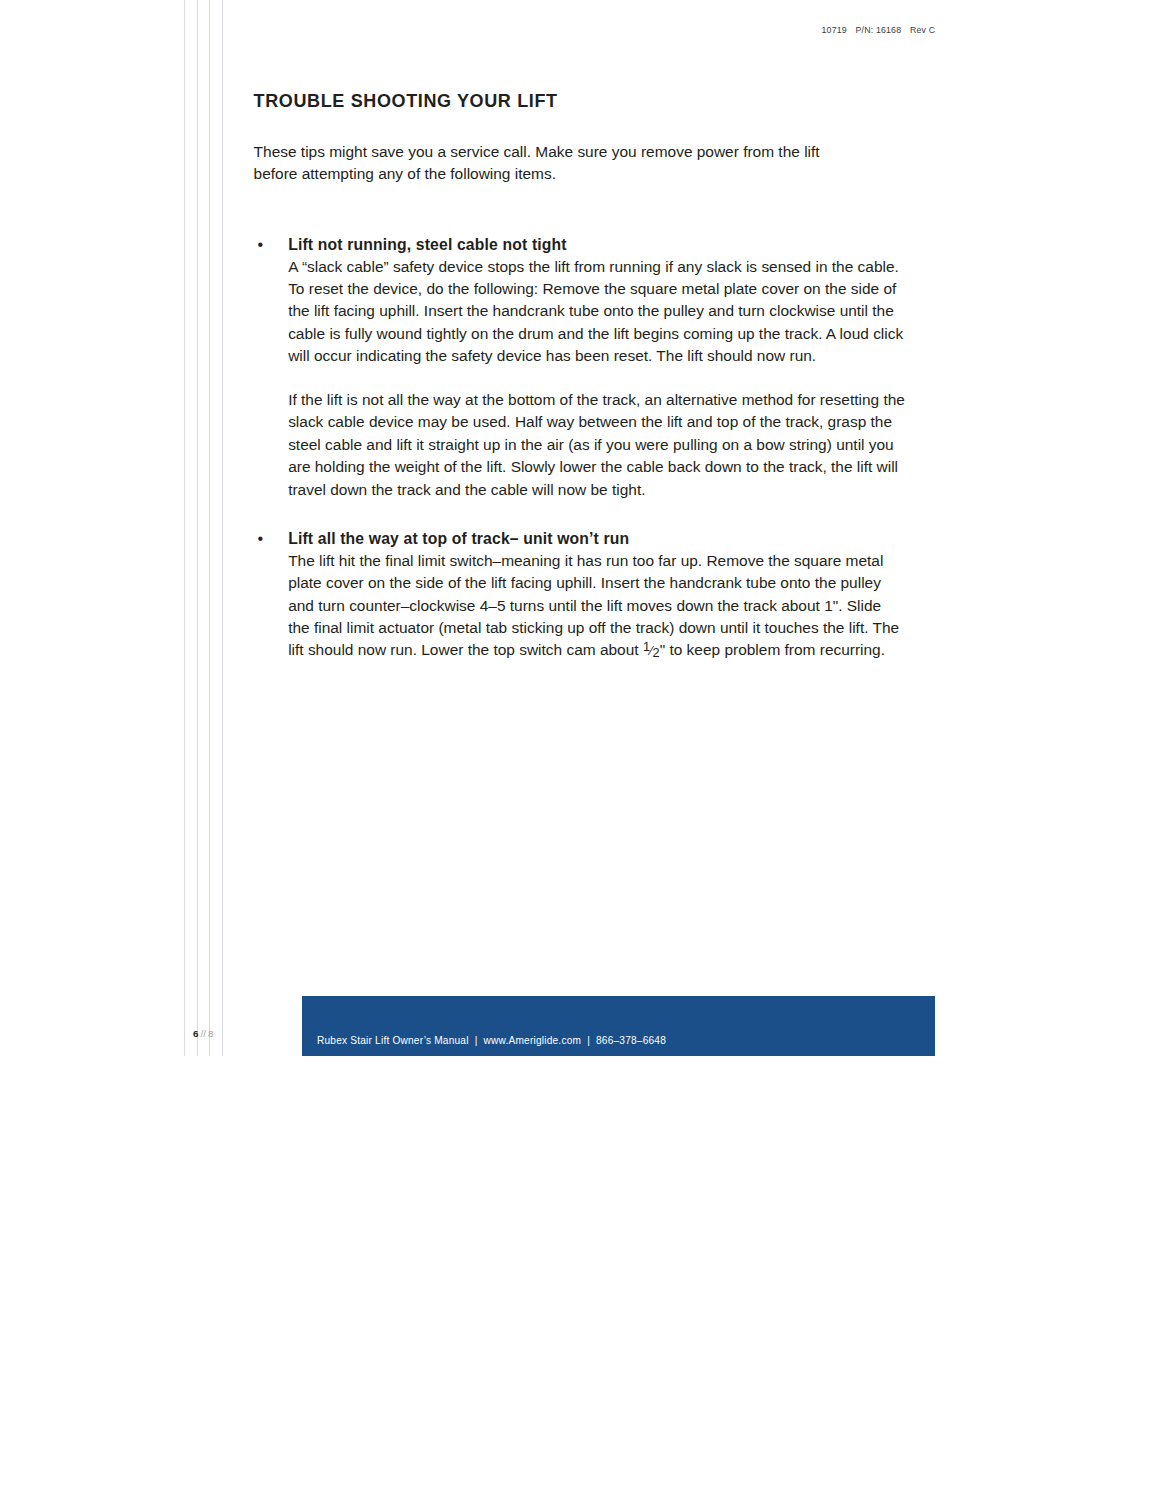10719 P/N: 16168 Rev C
TROUBLE SHOOTING YOUR LIFT
These tips might save you a service call. Make sure you remove power from the lift before attempting any of the following items.
Lift not running, steel cable not tight
A “slack cable” safety device stops the lift from running if any slack is sensed in the cable. To reset the device, do the following: Remove the square metal plate cover on the side of the lift facing uphill. Insert the handcrank tube onto the pulley and turn clockwise until the cable is fully wound tightly on the drum and the lift begins coming up the track. A loud click will occur indicating the safety device has been reset. The lift should now run.
If the lift is not all the way at the bottom of the track, an alternative method for resetting the slack cable device may be used. Half way between the lift and top of the track, grasp the steel cable and lift it straight up in the air (as if you were pulling on a bow string) until you are holding the weight of the lift. Slowly lower the cable back down to the track, the lift will travel down the track and the cable will now be tight.
Lift all the way at top of track– unit won’t run
The lift hit the final limit switch–meaning it has run too far up. Remove the square metal plate cover on the side of the lift facing uphill. Insert the handcrank tube onto the pulley and turn counter–clockwise 4–5 turns until the lift moves down the track about 1". Slide the final limit actuator (metal tab sticking up off the track) down until it touches the lift. The lift should now run. Lower the top switch cam about 1⁄2" to keep problem from recurring.
Rubex Stair Lift Owner’s Manual | www.Ameriglide.com | 866–378–6648
6//8